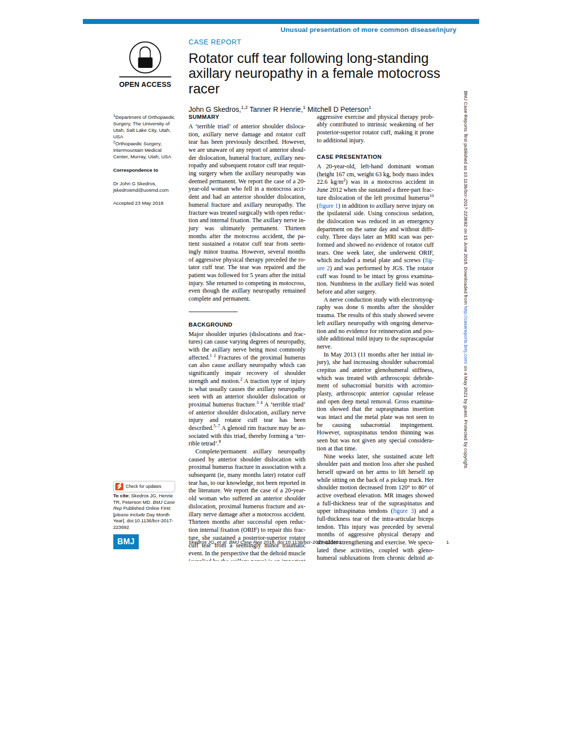Unusual presentation of more common disease/injury
BMJ Case Reports: first published as 10.1136/bcr-2017-223692 on 15 June 2018. Downloaded from http://casereports.bmj.com/ on 4 May 2021 by guest. Protected by copyright.
OPEN ACCESS
CASE REPORT
Rotator cuff tear following long-standing axillary neuropathy in a female motocross racer
John G Skedros,1,2 Tanner R Henrie,1 Mitchell D Peterson1
1Department of Orthopaedic Surgery, The University of Utah, Salt Lake City, Utah, USA
2Orthopaedic Surgery, Intermountain Medical Center, Murray, Utah, USA
Correspondence to
Dr John G Skedros,
jskedrosmd@uosmd.com
Accepted 23 May 2018
SUMMARY
A ‘terrible triad’ of anterior shoulder dislocation, axillary nerve damage and rotator cuff tear has been previously described. However, we are unaware of any report of anterior shoulder dislocation, humeral fracture, axillary neuropathy and subsequent rotator cuff tear requiring surgery when the axillary neuropathy was deemed permanent. We report the case of a 20-year-old woman who fell in a motocross accident and had an anterior shoulder dislocation, humeral fracture and axillary neuropathy. The fracture was treated surgically with open reduction and internal fixation. The axillary nerve injury was ultimately permanent. Thirteen months after the motocross accident, the patient sustained a rotator cuff tear from seemingly minor trauma. However, several months of aggressive physical therapy preceded the rotator cuff tear. The tear was repaired and the patient was followed for 5 years after the initial injury. She returned to competing in motocross, even though the axillary neuropathy remained complete and permanent.
BACKGROUND
Major shoulder injuries (dislocations and fractures) can cause varying degrees of neuropathy, with the axillary nerve being most commonly affected.1 2 Fractures of the proximal humerus can also cause axillary neuropathy which can significantly impair recovery of shoulder strength and motion.2 A traction type of injury is what usually causes the axillary neuropathy seen with an anterior shoulder dislocation or proximal humerus fracture.3 4 A ‘terrible triad’ of anterior shoulder dislocation, axillary nerve injury and rotator cuff tear has been described.5–7 A glenoid rim fracture may be associated with this triad, thereby forming a ‘terrible tetrad’.8
Complete/permanent axillary neuropathy caused by anterior shoulder dislocation with proximal humerus fracture in association with a subsequent (ie, many months later) rotator cuff tear has, to our knowledge, not been reported in the literature. We report the case of a 20-year-old woman who suffered an anterior shoulder dislocation, proximal humerus fracture and axillary nerve damage after a motocross accident. Thirteen months after successful open reduction internal fixation (ORIF) to repair this fracture, she sustained a posterior-superior rotator cuff tear from a seemingly minor traumatic event. In the perspective that the deltoid muscle (supplied by the axillary nerve) is an important stabiliser of the humeral head,9 we surmised that shoulder subluxations during
aggressive exercise and physical therapy probably contributed to intrinsic weakening of her posterior-superior rotator cuff, making it prone to additional injury.
CASE PRESENTATION
A 20-year-old, left-hand dominant woman (height 167 cm, weight 63 kg, body mass index 22.6 kg/m2) was in a motocross accident in June 2012 when she sustained a three-part fracture dislocation of the left proximal humerus10 (figure 1) in addition to axillary nerve injury on the ipsilateral side. Using conscious sedation, the dislocation was reduced in an emergency department on the same day and without difficulty. Three days later an MRI scan was performed and showed no evidence of rotator cuff tears. One week later, she underwent ORIF, which included a metal plate and screws (figure 2) and was performed by JGS. The rotator cuff was found to be intact by gross examination. Numbness in the axillary field was noted before and after surgery.
A nerve conduction study with electromyography was done 6 months after the shoulder trauma. The results of this study showed severe left axillary neuropathy with ongoing denervation and no evidence for reinnervation and possible additional mild injury to the suprascapular nerve.
In May 2013 (11 months after her initial injury), she had increasing shoulder subacromial crepitus and anterior glenohumeral stiffness, which was treated with arthroscopic debridement of subacromial bursitis with acromioplasty, arthroscopic anterior capsular release and open deep metal removal. Gross examination showed that the supraspinatus insertion was intact and the metal plate was not seen to be causing subacromial impingement. However, supraspinatus tendon thinning was seen but was not given any special consideration at that time.
Nine weeks later, she sustained acute left shoulder pain and motion loss after she pushed herself upward on her arms to lift herself up while sitting on the back of a pickup truck. Her shoulder motion decreased from 120° to 80° of active overhead elevation. MR images showed a full-thickness tear of the supraspinatus and upper infraspinatus tendons (figure 3) and a full-thickness tear of the intra-articular biceps tendon. This injury was preceded by several months of aggressive physical therapy and shoulder strengthening and exercise. We speculated these activities, coupled with glenohumeral subluxations from chronic deltoid atrophy, had intrinsically weakened her upper rotator cuff and biceps tendon. An open repair of the rotator
Check for updates
To cite: Skedros JG, Henrie TR, Peterson MD. BMJ Case Rep Published Online First: [please include Day Month Year]. doi:10.1136/bcr-2017-223692
BMJ
Skedros JG, et al. BMJ Case Rep 2018. doi:10.1136/bcr-2017-223692
1